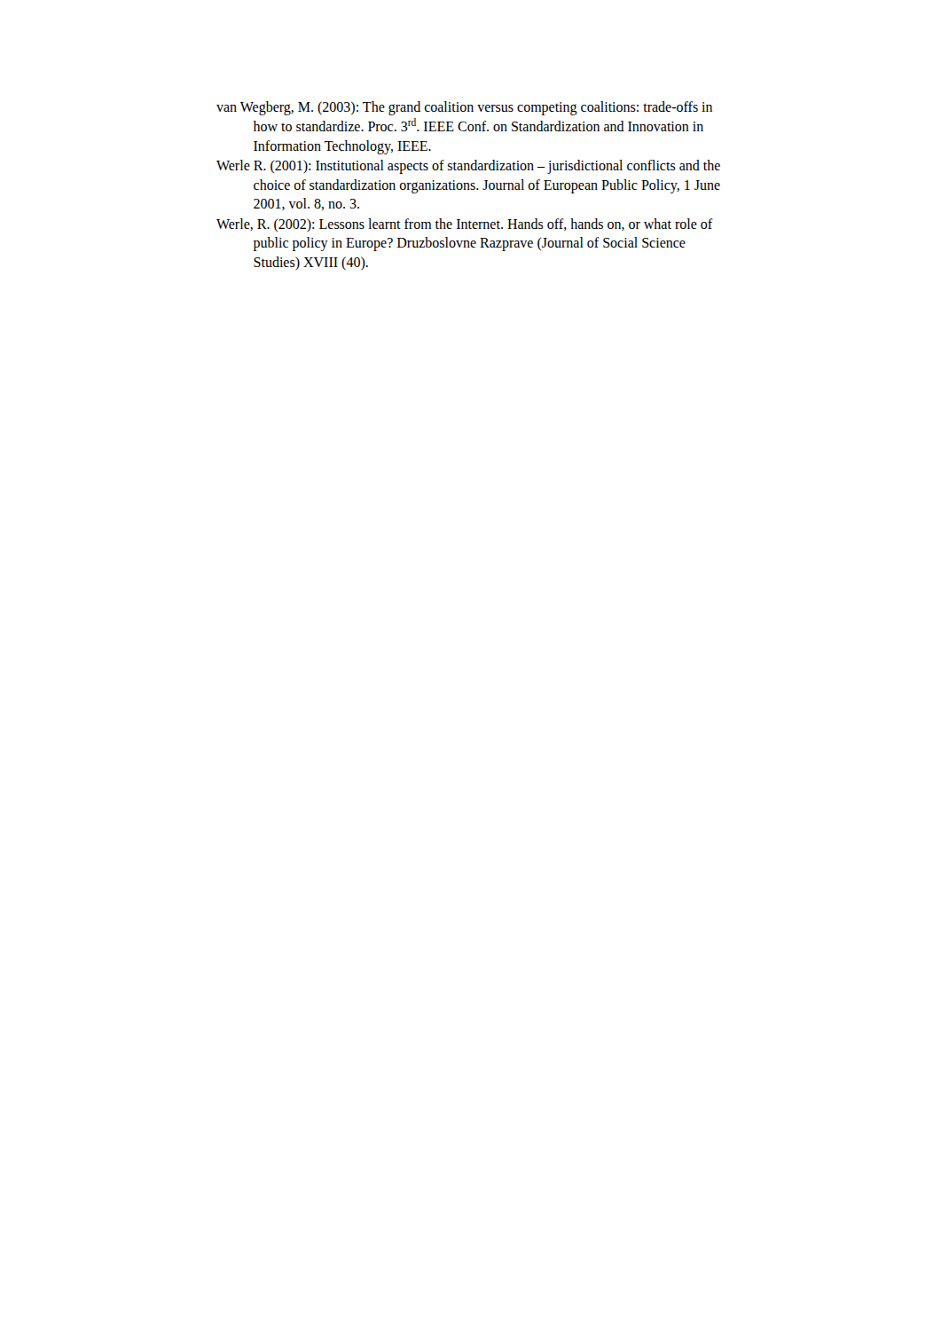van Wegberg, M. (2003): The grand coalition versus competing coalitions: trade-offs in how to standardize. Proc. 3rd. IEEE Conf. on Standardization and Innovation in Information Technology, IEEE.
Werle R. (2001): Institutional aspects of standardization – jurisdictional conflicts and the choice of standardization organizations. Journal of European Public Policy, 1 June 2001, vol. 8, no. 3.
Werle, R. (2002): Lessons learnt from the Internet. Hands off, hands on, or what role of public policy in Europe? Druzboslovne Razprave (Journal of Social Science Studies) XVIII (40).